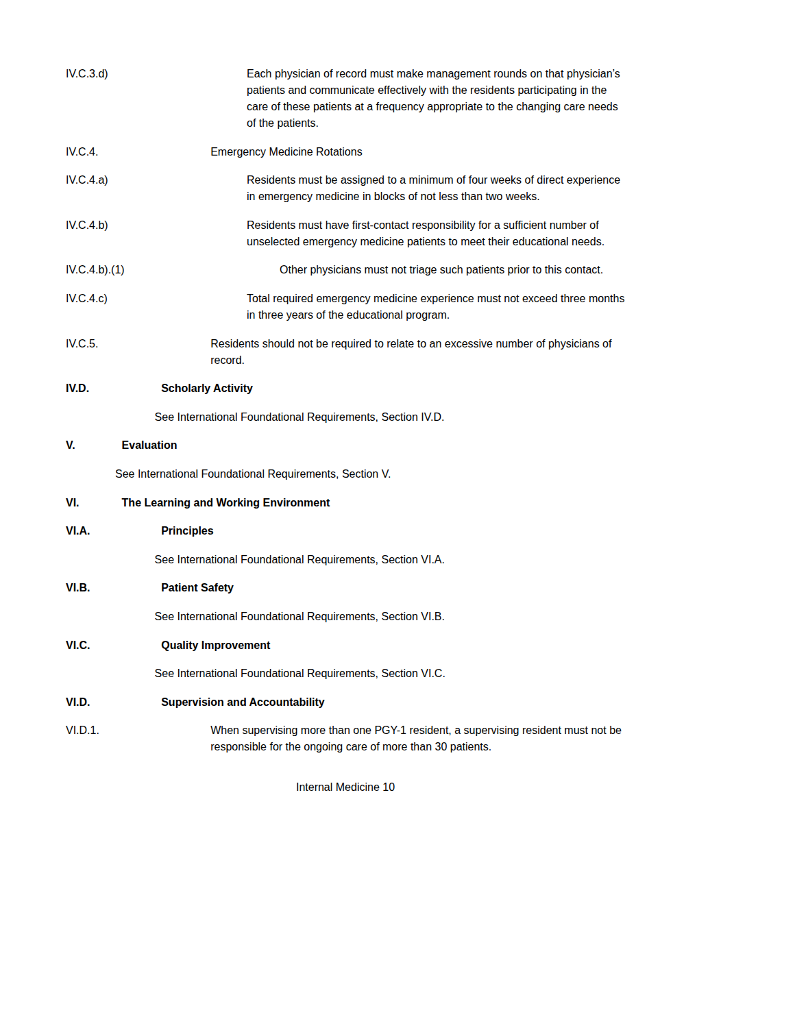IV.C.3.d)
Each physician of record must make management rounds on that physician’s patients and communicate effectively with the residents participating in the care of these patients at a frequency appropriate to the changing care needs of the patients.
IV.C.4.
Emergency Medicine Rotations
IV.C.4.a)
Residents must be assigned to a minimum of four weeks of direct experience in emergency medicine in blocks of not less than two weeks.
IV.C.4.b)
Residents must have first-contact responsibility for a sufficient number of unselected emergency medicine patients to meet their educational needs.
IV.C.4.b).(1)
Other physicians must not triage such patients prior to this contact.
IV.C.4.c)
Total required emergency medicine experience must not exceed three months in three years of the educational program.
IV.C.5.
Residents should not be required to relate to an excessive number of physicians of record.
IV.D.
Scholarly Activity
See International Foundational Requirements, Section IV.D.
V.
Evaluation
See International Foundational Requirements, Section V.
VI.
The Learning and Working Environment
VI.A.
Principles
See International Foundational Requirements, Section VI.A.
VI.B.
Patient Safety
See International Foundational Requirements, Section VI.B.
VI.C.
Quality Improvement
See International Foundational Requirements, Section VI.C.
VI.D.
Supervision and Accountability
VI.D.1.
When supervising more than one PGY-1 resident, a supervising resident must not be responsible for the ongoing care of more than 30 patients.
Internal Medicine 10